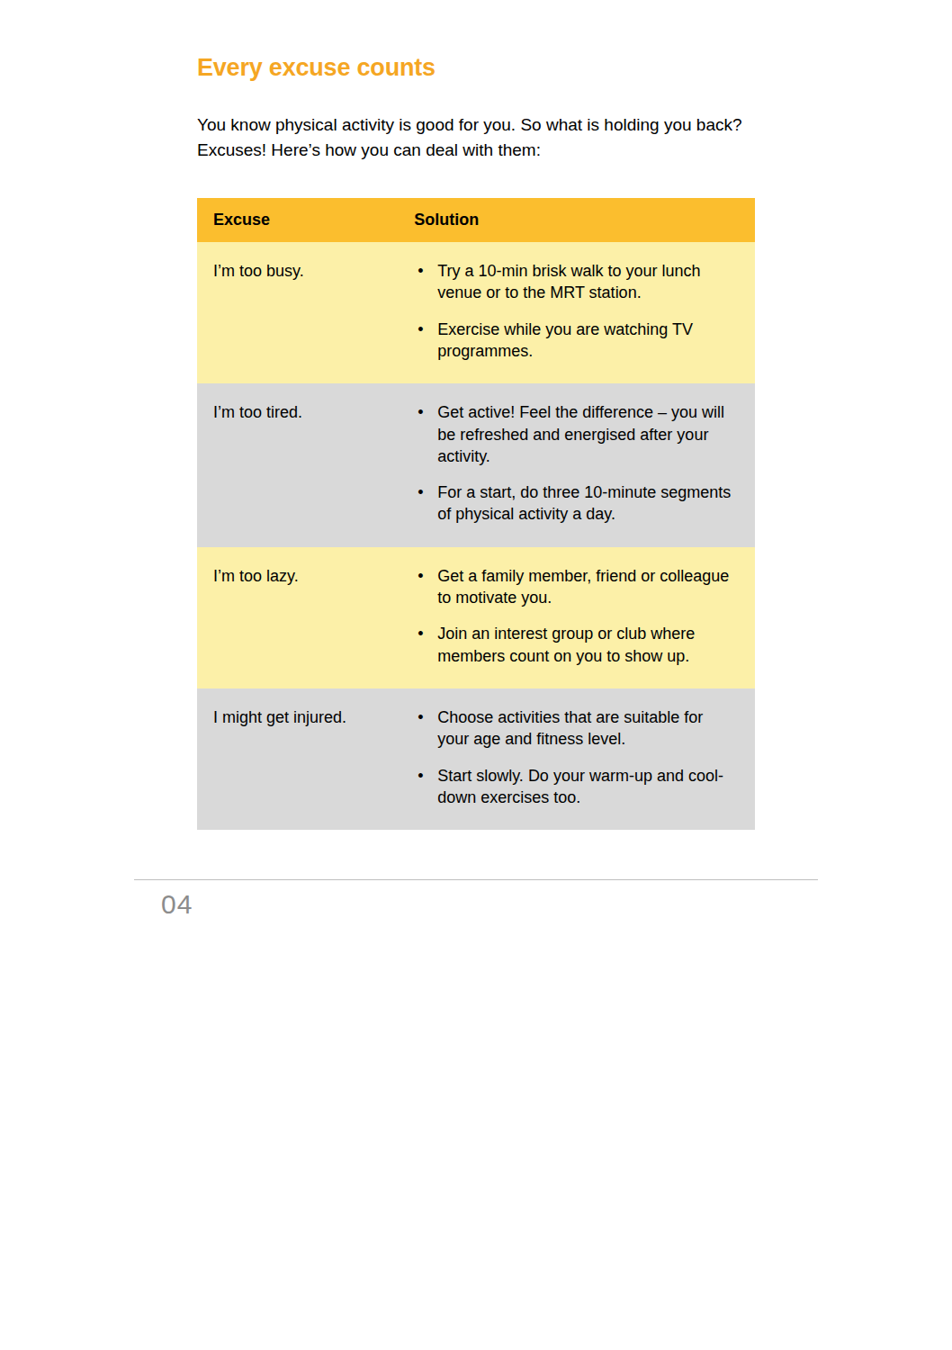Every excuse counts
You know physical activity is good for you. So what is holding you back? Excuses! Here’s how you can deal with them:
| Excuse | Solution |
| --- | --- |
| I’m too busy. | Try a 10-min brisk walk to your lunch venue or to the MRT station. Exercise while you are watching TV programmes. |
| I’m too tired. | Get active! Feel the difference – you will be refreshed and energised after your activity. For a start, do three 10-minute segments of physical activity a day. |
| I’m too lazy. | Get a family member, friend or colleague to motivate you. Join an interest group or club where members count on you to show up. |
| I might get injured. | Choose activities that are suitable for your age and fitness level. Start slowly. Do your warm-up and cool-down exercises too. |
04